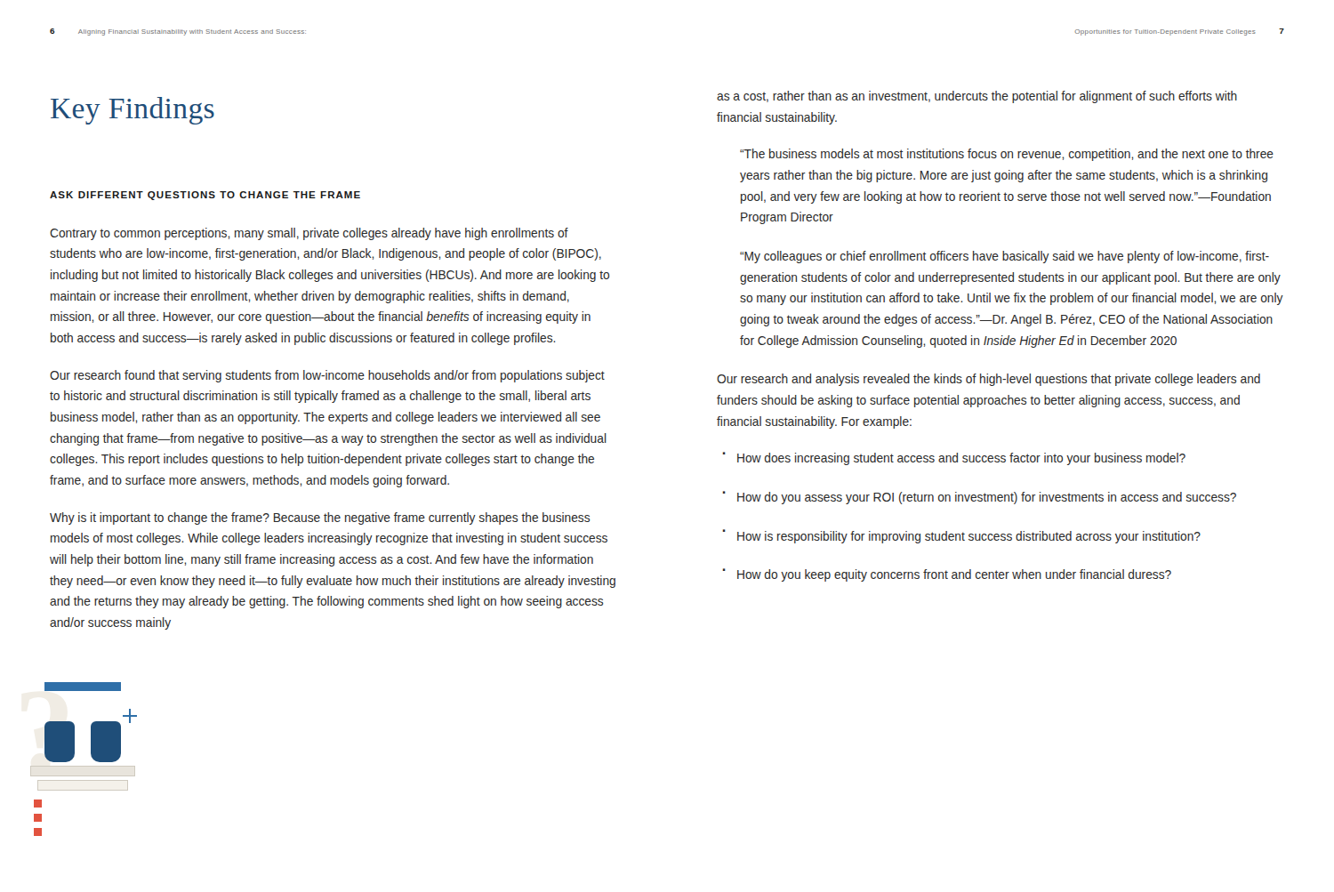6 Aligning Financial Sustainability with Student Access and Success:
Key Findings
Ask Different Questions to Change the Frame
Contrary to common perceptions, many small, private colleges already have high enrollments of students who are low-income, first-generation, and/or Black, Indigenous, and people of color (BIPOC), including but not limited to historically Black colleges and universities (HBCUs). And more are looking to maintain or increase their enrollment, whether driven by demographic realities, shifts in demand, mission, or all three. However, our core question—about the financial benefits of increasing equity in both access and success—is rarely asked in public discussions or featured in college profiles.
Our research found that serving students from low-income households and/or from populations subject to historic and structural discrimination is still typically framed as a challenge to the small, liberal arts business model, rather than as an opportunity. The experts and college leaders we interviewed all see changing that frame—from negative to positive—as a way to strengthen the sector as well as individual colleges. This report includes questions to help tuition-dependent private colleges start to change the frame, and to surface more answers, methods, and models going forward.
Why is it important to change the frame? Because the negative frame currently shapes the business models of most colleges. While college leaders increasingly recognize that investing in student success will help their bottom line, many still frame increasing access as a cost. And few have the information they need—or even know they need it—to fully evaluate how much their institutions are already investing and the returns they may already be getting. The following comments shed light on how seeing access and/or success mainly
?
Opportunities for Tuition-Dependent Private Colleges 7
as a cost, rather than as an investment, undercuts the potential for alignment of such efforts with financial sustainability.
“The business models at most institutions focus on revenue, competition, and the next one to three years rather than the big picture. More are just going after the same students, which is a shrinking pool, and very few are looking at how to reorient to serve those not well served now.”—Foundation Program Director
“My colleagues or chief enrollment officers have basically said we have plenty of low-income, first-generation students of color and underrepresented students in our applicant pool. But there are only so many our institution can afford to take. Until we fix the problem of our financial model, we are only going to tweak around the edges of access.”—Dr. Angel B. Pérez, CEO of the National Association for College Admission Counseling, quoted in Inside Higher Ed in December 2020
Our research and analysis revealed the kinds of high-level questions that private college leaders and funders should be asking to surface potential approaches to better aligning access, success, and financial sustainability. For example:
How does increasing student access and success factor into your business model?
How do you assess your ROI (return on investment) for investments in access and success?
How is responsibility for improving student success distributed across your institution?
How do you keep equity concerns front and center when under financial duress?